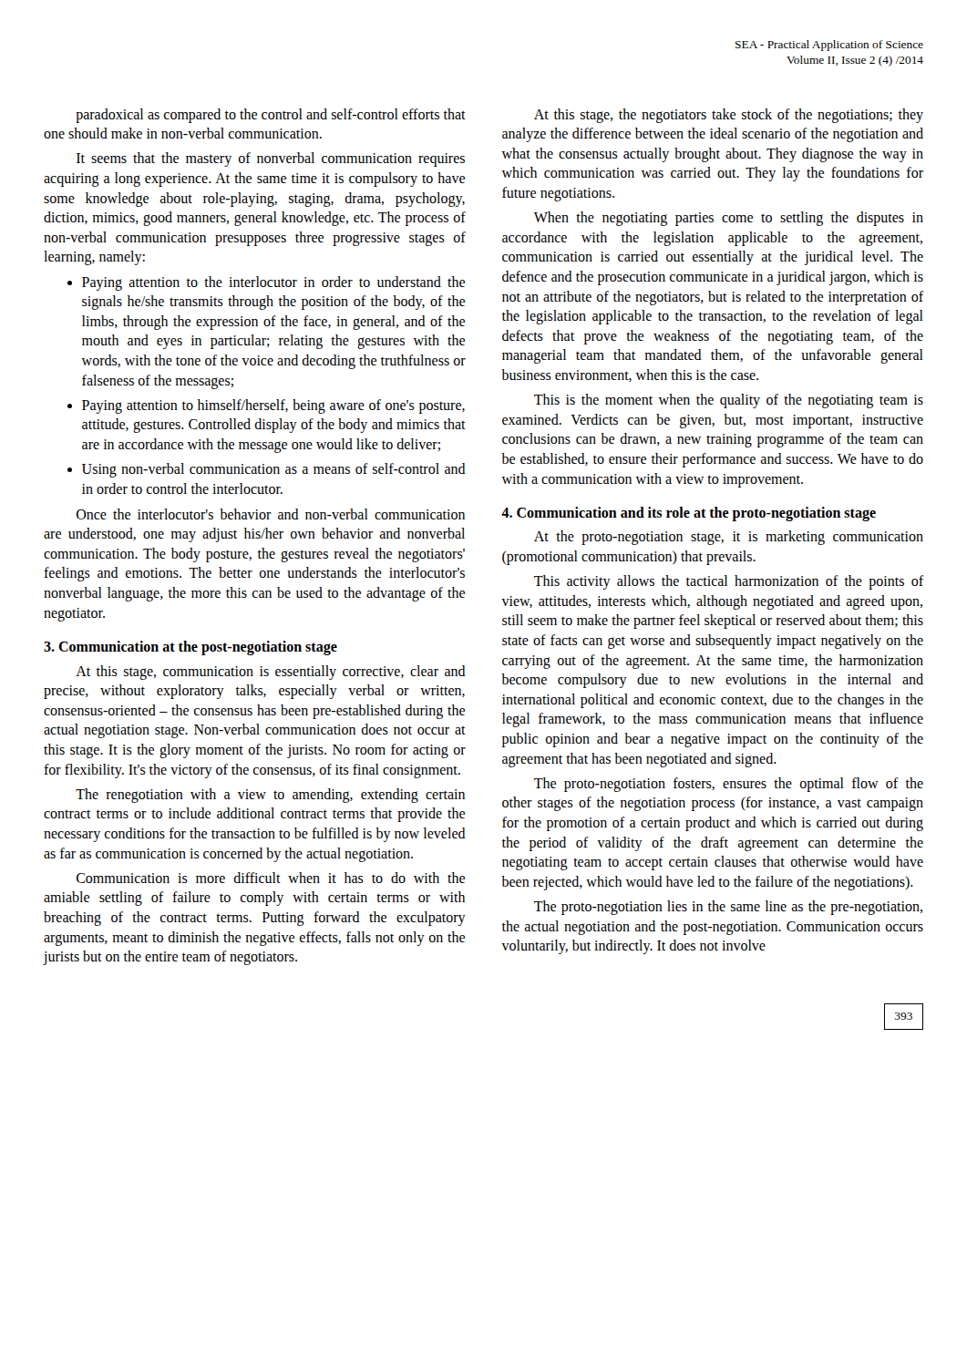SEA - Practical Application of Science
Volume II, Issue 2 (4) /2014
paradoxical as compared to the control and self-control efforts that one should make in non-verbal communication.
It seems that the mastery of nonverbal communication requires acquiring a long experience. At the same time it is compulsory to have some knowledge about role-playing, staging, drama, psychology, diction, mimics, good manners, general knowledge, etc. The process of non-verbal communication presupposes three progressive stages of learning, namely:
Paying attention to the interlocutor in order to understand the signals he/she transmits through the position of the body, of the limbs, through the expression of the face, in general, and of the mouth and eyes in particular; relating the gestures with the words, with the tone of the voice and decoding the truthfulness or falseness of the messages;
Paying attention to himself/herself, being aware of one's posture, attitude, gestures. Controlled display of the body and mimics that are in accordance with the message one would like to deliver;
Using non-verbal communication as a means of self-control and in order to control the interlocutor.
Once the interlocutor's behavior and non-verbal communication are understood, one may adjust his/her own behavior and nonverbal communication. The body posture, the gestures reveal the negotiators' feelings and emotions. The better one understands the interlocutor's nonverbal language, the more this can be used to the advantage of the negotiator.
3. Communication at the post-negotiation stage
At this stage, communication is essentially corrective, clear and precise, without exploratory talks, especially verbal or written, consensus-oriented – the consensus has been pre-established during the actual negotiation stage. Non-verbal communication does not occur at this stage. It is the glory moment of the jurists. No room for acting or for flexibility. It's the victory of the consensus, of its final consignment.
The renegotiation with a view to amending, extending certain contract terms or to include additional contract terms that provide the necessary conditions for the transaction to be fulfilled is by now leveled as far as communication is concerned by the actual negotiation.
Communication is more difficult when it has to do with the amiable settling of failure to comply with certain terms or with breaching of the contract terms. Putting forward the exculpatory arguments, meant to diminish the negative effects, falls not only on the jurists but on the entire team of negotiators.
At this stage, the negotiators take stock of the negotiations; they analyze the difference between the ideal scenario of the negotiation and what the consensus actually brought about. They diagnose the way in which communication was carried out. They lay the foundations for future negotiations.
When the negotiating parties come to settling the disputes in accordance with the legislation applicable to the agreement, communication is carried out essentially at the juridical level. The defence and the prosecution communicate in a juridical jargon, which is not an attribute of the negotiators, but is related to the interpretation of the legislation applicable to the transaction, to the revelation of legal defects that prove the weakness of the negotiating team, of the managerial team that mandated them, of the unfavorable general business environment, when this is the case.
This is the moment when the quality of the negotiating team is examined. Verdicts can be given, but, most important, instructive conclusions can be drawn, a new training programme of the team can be established, to ensure their performance and success. We have to do with a communication with a view to improvement.
4. Communication and its role at the proto-negotiation stage
At the proto-negotiation stage, it is marketing communication (promotional communication) that prevails.
This activity allows the tactical harmonization of the points of view, attitudes, interests which, although negotiated and agreed upon, still seem to make the partner feel skeptical or reserved about them; this state of facts can get worse and subsequently impact negatively on the carrying out of the agreement. At the same time, the harmonization become compulsory due to new evolutions in the internal and international political and economic context, due to the changes in the legal framework, to the mass communication means that influence public opinion and bear a negative impact on the continuity of the agreement that has been negotiated and signed.
The proto-negotiation fosters, ensures the optimal flow of the other stages of the negotiation process (for instance, a vast campaign for the promotion of a certain product and which is carried out during the period of validity of the draft agreement can determine the negotiating team to accept certain clauses that otherwise would have been rejected, which would have led to the failure of the negotiations).
The proto-negotiation lies in the same line as the pre-negotiation, the actual negotiation and the post-negotiation. Communication occurs voluntarily, but indirectly. It does not involve
393